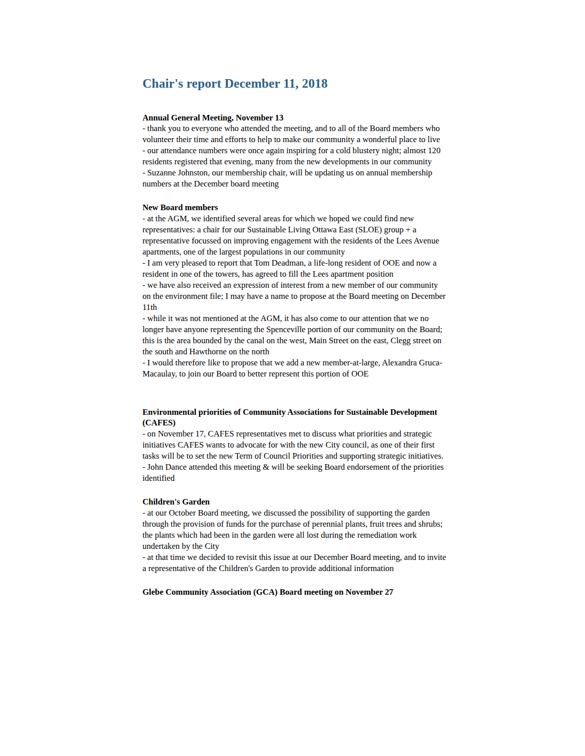Chair's report December 11, 2018
Annual General Meeting, November 13
- thank you to everyone who attended the meeting, and to all of the Board members who volunteer their time and efforts to help to make our community a wonderful place to live
- our attendance numbers were once again inspiring for a cold blustery night; almost 120 residents registered that evening, many from the new developments in our community
- Suzanne Johnston, our membership chair, will be updating us on annual membership numbers at the December board meeting
New Board members
- at the AGM, we identified several areas for which we hoped we could find new representatives: a chair for our Sustainable Living Ottawa East (SLOE) group + a representative focussed on improving engagement with the residents of the Lees Avenue apartments, one of the largest populations in our community
- I am very pleased to report that Tom Deadman, a life-long resident of OOE and now a resident in one of the towers, has agreed to fill the Lees apartment position
- we have also received an expression of interest from a new member of our community on the environment file; I may have a name to propose at the Board meeting on December 11th
- while it was not mentioned at the AGM, it has also come to our attention that we no longer have anyone representing the Spenceville portion of our community on the Board; this is the area bounded by the canal on the west, Main Street on the east, Clegg street on the south and Hawthorne on the north
- I would therefore like to propose that we add a new member-at-large, Alexandra Gruca-Macaulay, to join our Board to better represent this portion of OOE
Environmental priorities of Community Associations for Sustainable Development (CAFES)
- on November 17, CAFES representatives met to discuss what priorities and strategic initiatives CAFES wants to advocate for with the new City council, as one of their first tasks will be to set the new Term of Council Priorities and supporting strategic initiatives.
- John Dance attended this meeting & will be seeking Board endorsement of the priorities identified
Children's Garden
- at our October Board meeting, we discussed the possibility of supporting the garden through the provision of funds for the purchase of perennial plants, fruit trees and shrubs; the plants which had been in the garden were all lost during the remediation work undertaken by the City
- at that time we decided to revisit this issue at our December Board meeting, and to invite a representative of the Children's Garden to provide additional information
Glebe Community Association (GCA) Board meeting on November 27